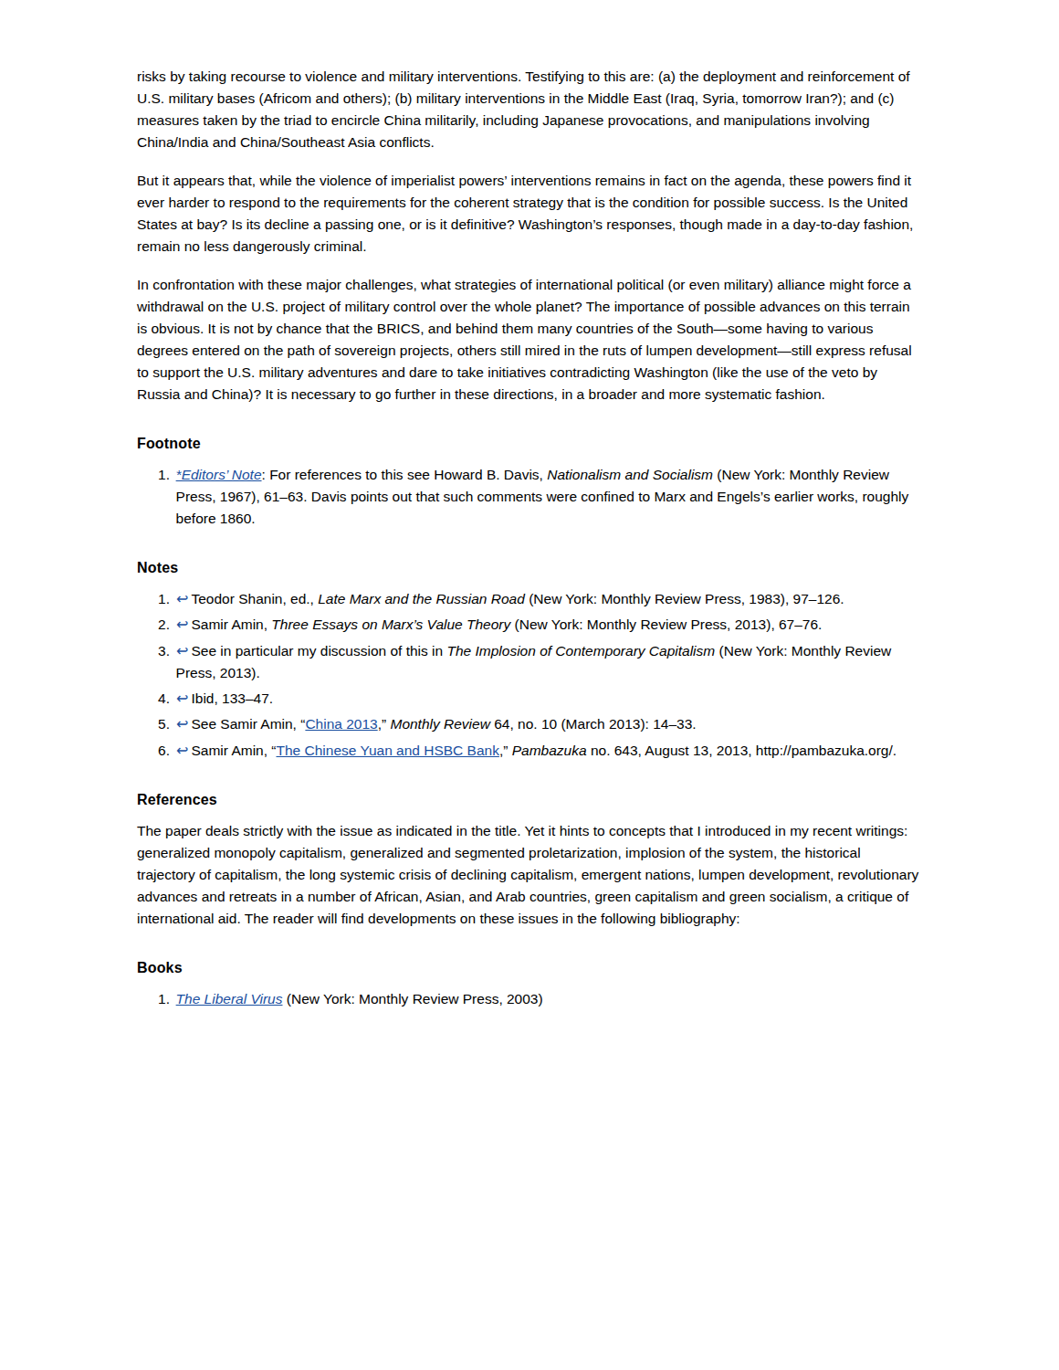risks by taking recourse to violence and military interventions. Testifying to this are: (a) the deployment and reinforcement of U.S. military bases (Africom and others); (b) military interventions in the Middle East (Iraq, Syria, tomorrow Iran?); and (c) measures taken by the triad to encircle China militarily, including Japanese provocations, and manipulations involving China/India and China/Southeast Asia conflicts.
But it appears that, while the violence of imperialist powers’ interventions remains in fact on the agenda, these powers find it ever harder to respond to the requirements for the coherent strategy that is the condition for possible success. Is the United States at bay? Is its decline a passing one, or is it definitive? Washington’s responses, though made in a day-to-day fashion, remain no less dangerously criminal.
In confrontation with these major challenges, what strategies of international political (or even military) alliance might force a withdrawal on the U.S. project of military control over the whole planet? The importance of possible advances on this terrain is obvious. It is not by chance that the BRICS, and behind them many countries of the South—some having to various degrees entered on the path of sovereign projects, others still mired in the ruts of lumpen development—still express refusal to support the U.S. military adventures and dare to take initiatives contradicting Washington (like the use of the veto by Russia and China)? It is necessary to go further in these directions, in a broader and more systematic fashion.
Footnote
*Editors’ Note: For references to this see Howard B. Davis, Nationalism and Socialism (New York: Monthly Review Press, 1967), 61–63. Davis points out that such comments were confined to Marx and Engels’s earlier works, roughly before 1860.
Notes
↩Teodor Shanin, ed., Late Marx and the Russian Road (New York: Monthly Review Press, 1983), 97–126.
↩Samir Amin, Three Essays on Marx’s Value Theory (New York: Monthly Review Press, 2013), 67–76.
↩See in particular my discussion of this in The Implosion of Contemporary Capitalism (New York: Monthly Review Press, 2013).
↩Ibid, 133–47.
↩See Samir Amin, “China 2013,” Monthly Review 64, no. 10 (March 2013): 14–33.
↩Samir Amin, “The Chinese Yuan and HSBC Bank,” Pambazuka no. 643, August 13, 2013, http://pambazuka.org/.
References
The paper deals strictly with the issue as indicated in the title. Yet it hints to concepts that I introduced in my recent writings: generalized monopoly capitalism, generalized and segmented proletarization, implosion of the system, the historical trajectory of capitalism, the long systemic crisis of declining capitalism, emergent nations, lumpen development, revolutionary advances and retreats in a number of African, Asian, and Arab countries, green capitalism and green socialism, a critique of international aid. The reader will find developments on these issues in the following bibliography:
Books
The Liberal Virus (New York: Monthly Review Press, 2003)